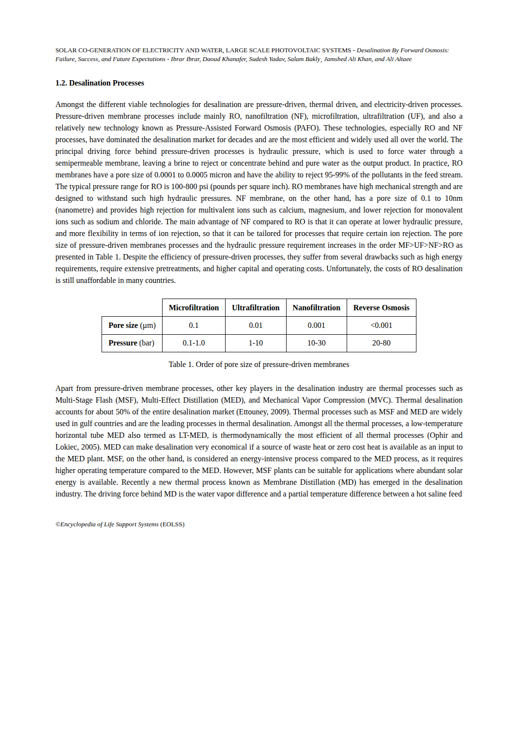SOLAR CO-GENERATION OF ELECTRICITY AND WATER, LARGE SCALE PHOTOVOLTAIC SYSTEMS - Desalination By Forward Osmosis: Failure, Success, and Future Expectations - Ibrar Ibrar, Daoud Khanafer, Sudesh Yadav, Salam Bakly¸ Jamshed Ali Khan, and Ali Altaee
1.2. Desalination Processes
Amongst the different viable technologies for desalination are pressure-driven, thermal driven, and electricity-driven processes. Pressure-driven membrane processes include mainly RO, nanofiltration (NF), microfiltration, ultrafiltration (UF), and also a relatively new technology known as Pressure-Assisted Forward Osmosis (PAFO). These technologies, especially RO and NF processes, have dominated the desalination market for decades and are the most efficient and widely used all over the world. The principal driving force behind pressure-driven processes is hydraulic pressure, which is used to force water through a semipermeable membrane, leaving a brine to reject or concentrate behind and pure water as the output product. In practice, RO membranes have a pore size of 0.0001 to 0.0005 micron and have the ability to reject 95-99% of the pollutants in the feed stream. The typical pressure range for RO is 100-800 psi (pounds per square inch). RO membranes have high mechanical strength and are designed to withstand such high hydraulic pressures. NF membrane, on the other hand, has a pore size of 0.1 to 10nm (nanometre) and provides high rejection for multivalent ions such as calcium, magnesium, and lower rejection for monovalent ions such as sodium and chloride. The main advantage of NF compared to RO is that it can operate at lower hydraulic pressure, and more flexibility in terms of ion rejection, so that it can be tailored for processes that require certain ion rejection. The pore size of pressure-driven membranes processes and the hydraulic pressure requirement increases in the order MF>UF>NF>RO as presented in Table 1. Despite the efficiency of pressure-driven processes, they suffer from several drawbacks such as high energy requirements, require extensive pretreatments, and higher capital and operating costs. Unfortunately, the costs of RO desalination is still unaffordable in many countries.
| | Microfiltration | Ultrafiltration | Nanofiltration | Reverse Osmosis |
| --- | --- | --- | --- | --- |
| Pore size (µm) | 0.1 | 0.01 | 0.001 | <0.001 |
| Pressure (bar) | 0.1-1.0 | 1-10 | 10-30 | 20-80 |
Table 1. Order of pore size of pressure-driven membranes
Apart from pressure-driven membrane processes, other key players in the desalination industry are thermal processes such as Multi-Stage Flash (MSF), Multi-Effect Distillation (MED), and Mechanical Vapor Compression (MVC). Thermal desalination accounts for about 50% of the entire desalination market (Ettouney, 2009). Thermal processes such as MSF and MED are widely used in gulf countries and are the leading processes in thermal desalination. Amongst all the thermal processes, a low-temperature horizontal tube MED also termed as LT-MED, is thermodynamically the most efficient of all thermal processes (Ophir and Lokiec, 2005). MED can make desalination very economical if a source of waste heat or zero cost heat is available as an input to the MED plant. MSF, on the other hand, is considered an energy-intensive process compared to the MED process, as it requires higher operating temperature compared to the MED. However, MSF plants can be suitable for applications where abundant solar energy is available. Recently a new thermal process known as Membrane Distillation (MD) has emerged in the desalination industry. The driving force behind MD is the water vapor difference and a partial temperature difference between a hot saline feed
©Encyclopedia of Life Support Systems (EOLSS)